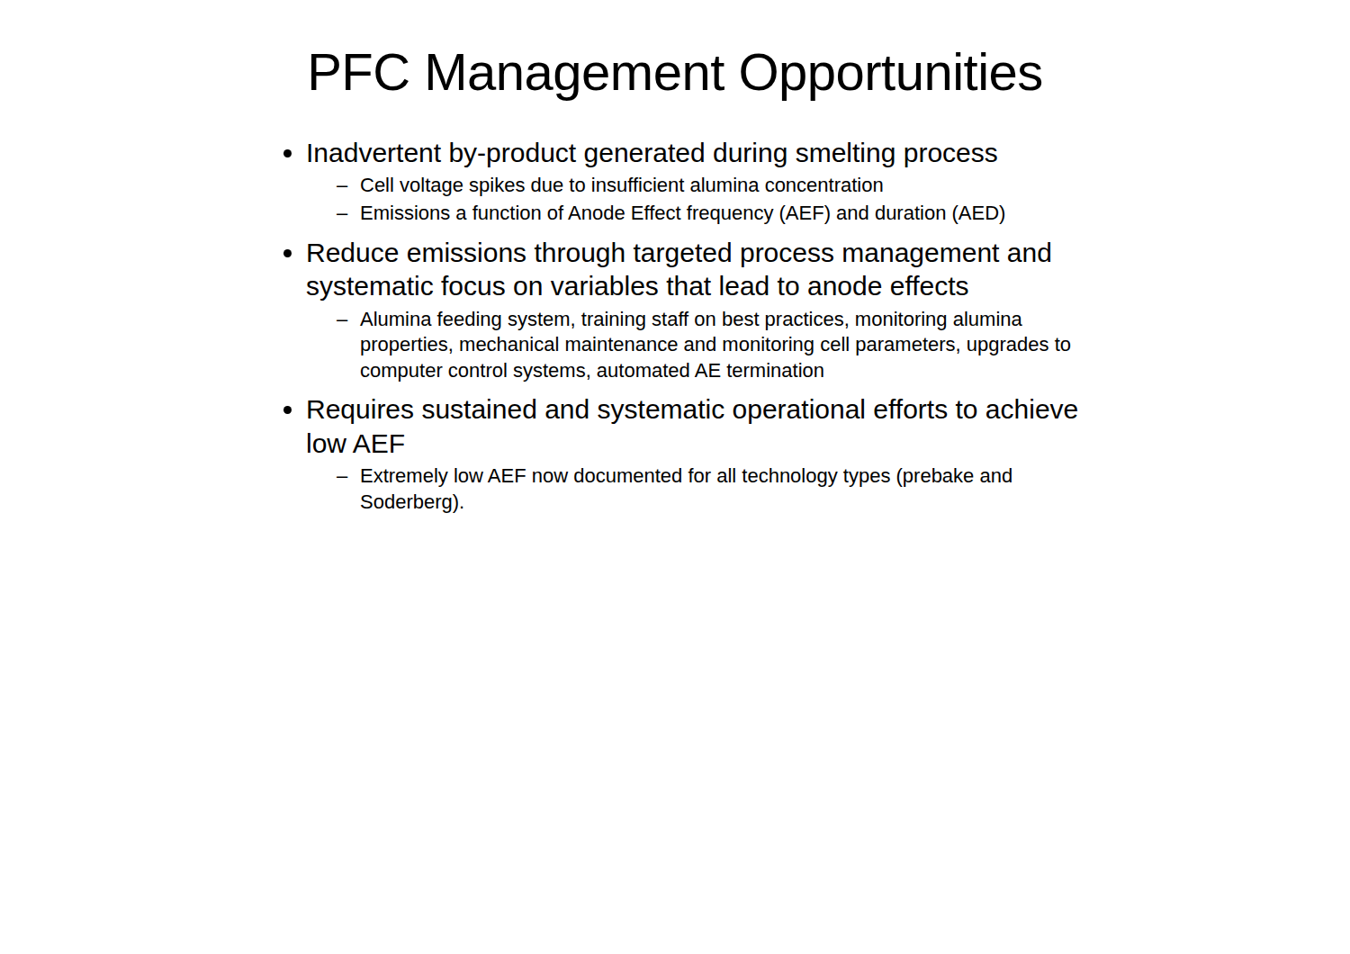PFC Management Opportunities
Inadvertent by-product generated during smelting process
Cell voltage spikes due to insufficient alumina concentration
Emissions a function of Anode Effect frequency (AEF) and duration (AED)
Reduce emissions through targeted process management and systematic focus on variables that lead to anode effects
Alumina feeding system, training staff on best practices, monitoring alumina properties, mechanical maintenance and monitoring cell parameters, upgrades to computer control systems, automated AE termination
Requires sustained and systematic operational efforts to achieve low AEF
Extremely low AEF now documented for all technology types (prebake and Soderberg).